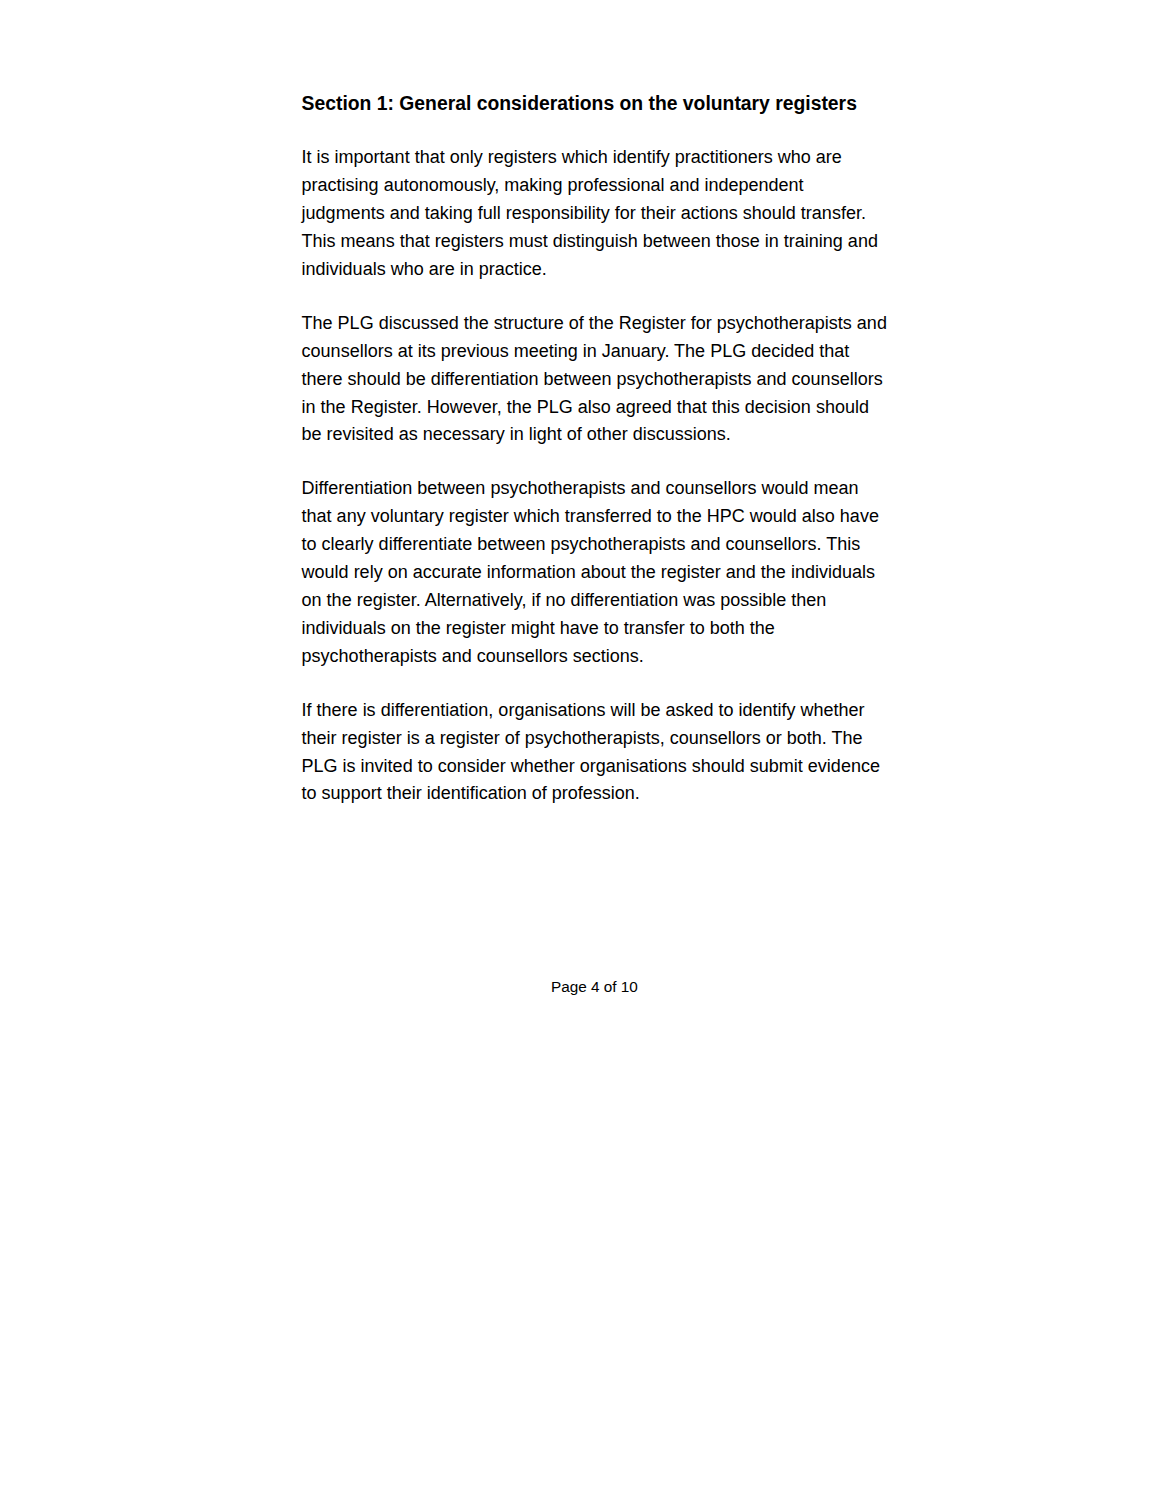Section 1: General considerations on the voluntary registers
It is important that only registers which identify practitioners who are practising autonomously, making professional and independent judgments and taking full responsibility for their actions should transfer. This means that registers must distinguish between those in training and individuals who are in practice.
The PLG discussed the structure of the Register for psychotherapists and counsellors at its previous meeting in January. The PLG decided that there should be differentiation between psychotherapists and counsellors in the Register. However, the PLG also agreed that this decision should be revisited as necessary in light of other discussions.
Differentiation between psychotherapists and counsellors would mean that any voluntary register which transferred to the HPC would also have to clearly differentiate between psychotherapists and counsellors. This would rely on accurate information about the register and the individuals on the register. Alternatively, if no differentiation was possible then individuals on the register might have to transfer to both the psychotherapists and counsellors sections.
If there is differentiation, organisations will be asked to identify whether their register is a register of psychotherapists, counsellors or both. The PLG is invited to consider whether organisations should submit evidence to support their identification of profession.
Page 4 of 10